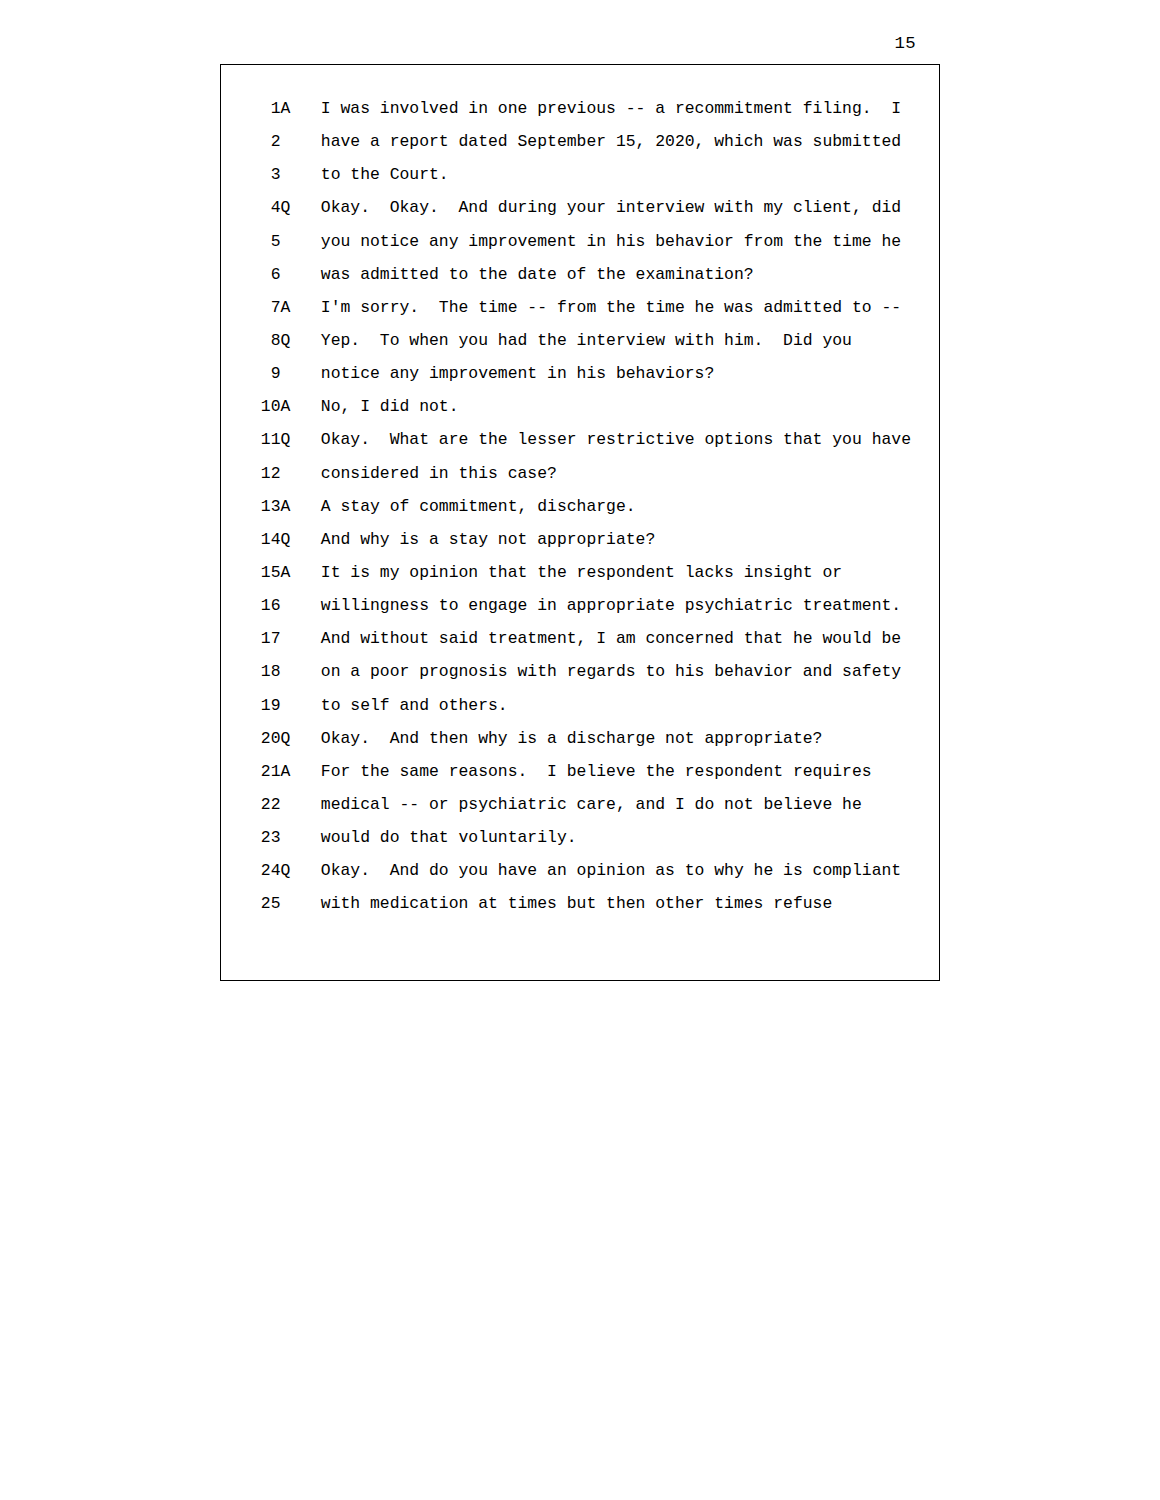15
| 1 | A | I was involved in one previous -- a recommitment filing. I |
| 2 | | have a report dated September 15, 2020, which was submitted |
| 3 | | to the Court. |
| 4 | Q | Okay. Okay. And during your interview with my client, did |
| 5 | | you notice any improvement in his behavior from the time he |
| 6 | | was admitted to the date of the examination? |
| 7 | A | I'm sorry. The time -- from the time he was admitted to -- |
| 8 | Q | Yep. To when you had the interview with him. Did you |
| 9 | | notice any improvement in his behaviors? |
| 10 | A | No, I did not. |
| 11 | Q | Okay. What are the lesser restrictive options that you have |
| 12 | | considered in this case? |
| 13 | A | A stay of commitment, discharge. |
| 14 | Q | And why is a stay not appropriate? |
| 15 | A | It is my opinion that the respondent lacks insight or |
| 16 | | willingness to engage in appropriate psychiatric treatment. |
| 17 | | And without said treatment, I am concerned that he would be |
| 18 | | on a poor prognosis with regards to his behavior and safety |
| 19 | | to self and others. |
| 20 | Q | Okay. And then why is a discharge not appropriate? |
| 21 | A | For the same reasons. I believe the respondent requires |
| 22 | | medical -- or psychiatric care, and I do not believe he |
| 23 | | would do that voluntarily. |
| 24 | Q | Okay. And do you have an opinion as to why he is compliant |
| 25 | | with medication at times but then other times refuse |